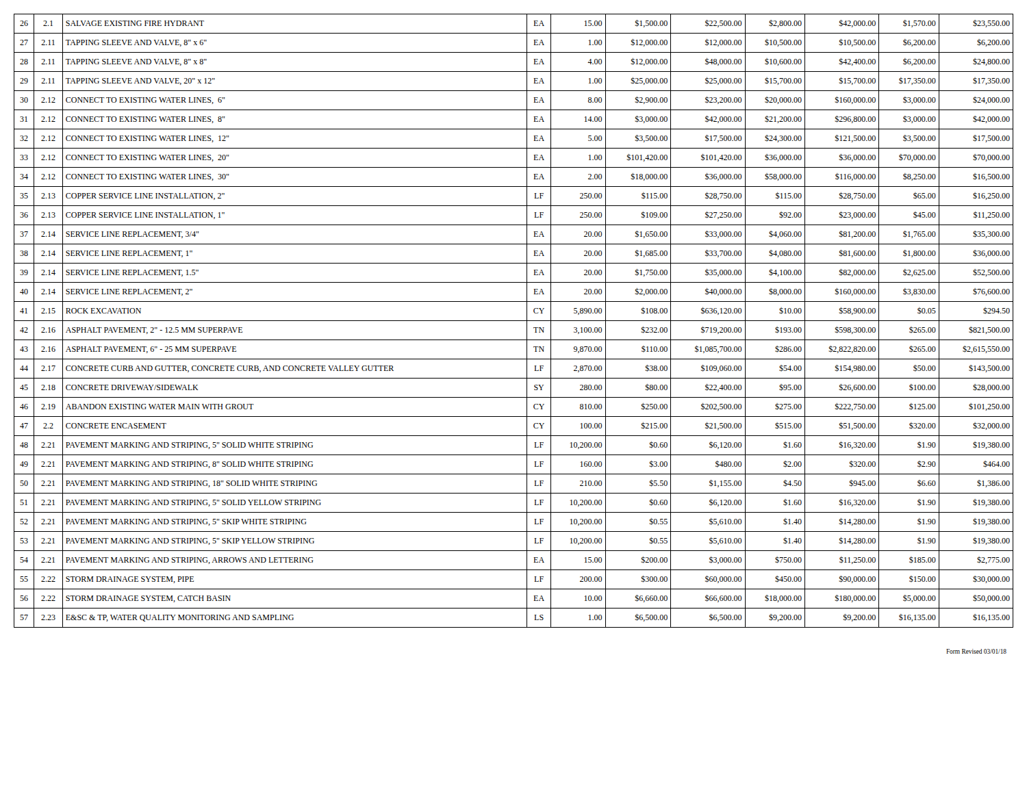| 26 | 2.1 | SALVAGE EXISTING FIRE HYDRANT | EA | 15.00 | $1,500.00 | $22,500.00 | $2,800.00 | $42,000.00 | $1,570.00 | $23,550.00 |
| 27 | 2.11 | TAPPING SLEEVE AND VALVE, 8" x 6" | EA | 1.00 | $12,000.00 | $12,000.00 | $10,500.00 | $10,500.00 | $6,200.00 | $6,200.00 |
| 28 | 2.11 | TAPPING SLEEVE AND VALVE, 8" x 8" | EA | 4.00 | $12,000.00 | $48,000.00 | $10,600.00 | $42,400.00 | $6,200.00 | $24,800.00 |
| 29 | 2.11 | TAPPING SLEEVE AND VALVE, 20" x 12" | EA | 1.00 | $25,000.00 | $25,000.00 | $15,700.00 | $15,700.00 | $17,350.00 | $17,350.00 |
| 30 | 2.12 | CONNECT TO EXISTING WATER LINES, 6" | EA | 8.00 | $2,900.00 | $23,200.00 | $20,000.00 | $160,000.00 | $3,000.00 | $24,000.00 |
| 31 | 2.12 | CONNECT TO EXISTING WATER LINES, 8" | EA | 14.00 | $3,000.00 | $42,000.00 | $21,200.00 | $296,800.00 | $3,000.00 | $42,000.00 |
| 32 | 2.12 | CONNECT TO EXISTING WATER LINES, 12" | EA | 5.00 | $3,500.00 | $17,500.00 | $24,300.00 | $121,500.00 | $3,500.00 | $17,500.00 |
| 33 | 2.12 | CONNECT TO EXISTING WATER LINES, 20" | EA | 1.00 | $101,420.00 | $101,420.00 | $36,000.00 | $36,000.00 | $70,000.00 | $70,000.00 |
| 34 | 2.12 | CONNECT TO EXISTING WATER LINES, 30" | EA | 2.00 | $18,000.00 | $36,000.00 | $58,000.00 | $116,000.00 | $8,250.00 | $16,500.00 |
| 35 | 2.13 | COPPER SERVICE LINE INSTALLATION, 2" | LF | 250.00 | $115.00 | $28,750.00 | $115.00 | $28,750.00 | $65.00 | $16,250.00 |
| 36 | 2.13 | COPPER SERVICE LINE INSTALLATION, 1" | LF | 250.00 | $109.00 | $27,250.00 | $92.00 | $23,000.00 | $45.00 | $11,250.00 |
| 37 | 2.14 | SERVICE LINE REPLACEMENT, 3/4" | EA | 20.00 | $1,650.00 | $33,000.00 | $4,060.00 | $81,200.00 | $1,765.00 | $35,300.00 |
| 38 | 2.14 | SERVICE LINE REPLACEMENT, 1" | EA | 20.00 | $1,685.00 | $33,700.00 | $4,080.00 | $81,600.00 | $1,800.00 | $36,000.00 |
| 39 | 2.14 | SERVICE LINE REPLACEMENT, 1.5" | EA | 20.00 | $1,750.00 | $35,000.00 | $4,100.00 | $82,000.00 | $2,625.00 | $52,500.00 |
| 40 | 2.14 | SERVICE LINE REPLACEMENT, 2" | EA | 20.00 | $2,000.00 | $40,000.00 | $8,000.00 | $160,000.00 | $3,830.00 | $76,600.00 |
| 41 | 2.15 | ROCK EXCAVATION | CY | 5,890.00 | $108.00 | $636,120.00 | $10.00 | $58,900.00 | $0.05 | $294.50 |
| 42 | 2.16 | ASPHALT PAVEMENT, 2" - 12.5 MM SUPERPAVE | TN | 3,100.00 | $232.00 | $719,200.00 | $193.00 | $598,300.00 | $265.00 | $821,500.00 |
| 43 | 2.16 | ASPHALT PAVEMENT, 6" - 25 MM SUPERPAVE | TN | 9,870.00 | $110.00 | $1,085,700.00 | $286.00 | $2,822,820.00 | $265.00 | $2,615,550.00 |
| 44 | 2.17 | CONCRETE CURB AND GUTTER, CONCRETE CURB, AND CONCRETE VALLEY GUTTER | LF | 2,870.00 | $38.00 | $109,060.00 | $54.00 | $154,980.00 | $50.00 | $143,500.00 |
| 45 | 2.18 | CONCRETE DRIVEWAY/SIDEWALK | SY | 280.00 | $80.00 | $22,400.00 | $95.00 | $26,600.00 | $100.00 | $28,000.00 |
| 46 | 2.19 | ABANDON EXISTING WATER MAIN WITH GROUT | CY | 810.00 | $250.00 | $202,500.00 | $275.00 | $222,750.00 | $125.00 | $101,250.00 |
| 47 | 2.2 | CONCRETE ENCASEMENT | CY | 100.00 | $215.00 | $21,500.00 | $515.00 | $51,500.00 | $320.00 | $32,000.00 |
| 48 | 2.21 | PAVEMENT MARKING AND STRIPING, 5" SOLID WHITE STRIPING | LF | 10,200.00 | $0.60 | $6,120.00 | $1.60 | $16,320.00 | $1.90 | $19,380.00 |
| 49 | 2.21 | PAVEMENT MARKING AND STRIPING, 8" SOLID WHITE STRIPING | LF | 160.00 | $3.00 | $480.00 | $2.00 | $320.00 | $2.90 | $464.00 |
| 50 | 2.21 | PAVEMENT MARKING AND STRIPING, 18" SOLID WHITE STRIPING | LF | 210.00 | $5.50 | $1,155.00 | $4.50 | $945.00 | $6.60 | $1,386.00 |
| 51 | 2.21 | PAVEMENT MARKING AND STRIPING, 5" SOLID YELLOW STRIPING | LF | 10,200.00 | $0.60 | $6,120.00 | $1.60 | $16,320.00 | $1.90 | $19,380.00 |
| 52 | 2.21 | PAVEMENT MARKING AND STRIPING, 5" SKIP WHITE STRIPING | LF | 10,200.00 | $0.55 | $5,610.00 | $1.40 | $14,280.00 | $1.90 | $19,380.00 |
| 53 | 2.21 | PAVEMENT MARKING AND STRIPING, 5" SKIP YELLOW STRIPING | LF | 10,200.00 | $0.55 | $5,610.00 | $1.40 | $14,280.00 | $1.90 | $19,380.00 |
| 54 | 2.21 | PAVEMENT MARKING AND STRIPING, ARROWS AND LETTERING | EA | 15.00 | $200.00 | $3,000.00 | $750.00 | $11,250.00 | $185.00 | $2,775.00 |
| 55 | 2.22 | STORM DRAINAGE SYSTEM, PIPE | LF | 200.00 | $300.00 | $60,000.00 | $450.00 | $90,000.00 | $150.00 | $30,000.00 |
| 56 | 2.22 | STORM DRAINAGE SYSTEM, CATCH BASIN | EA | 10.00 | $6,660.00 | $66,600.00 | $18,000.00 | $180,000.00 | $5,000.00 | $50,000.00 |
| 57 | 2.23 | E&SC & TP, WATER QUALITY MONITORING AND SAMPLING | LS | 1.00 | $6,500.00 | $6,500.00 | $9,200.00 | $9,200.00 | $16,135.00 | $16,135.00 |
Form Revised 03/01/18